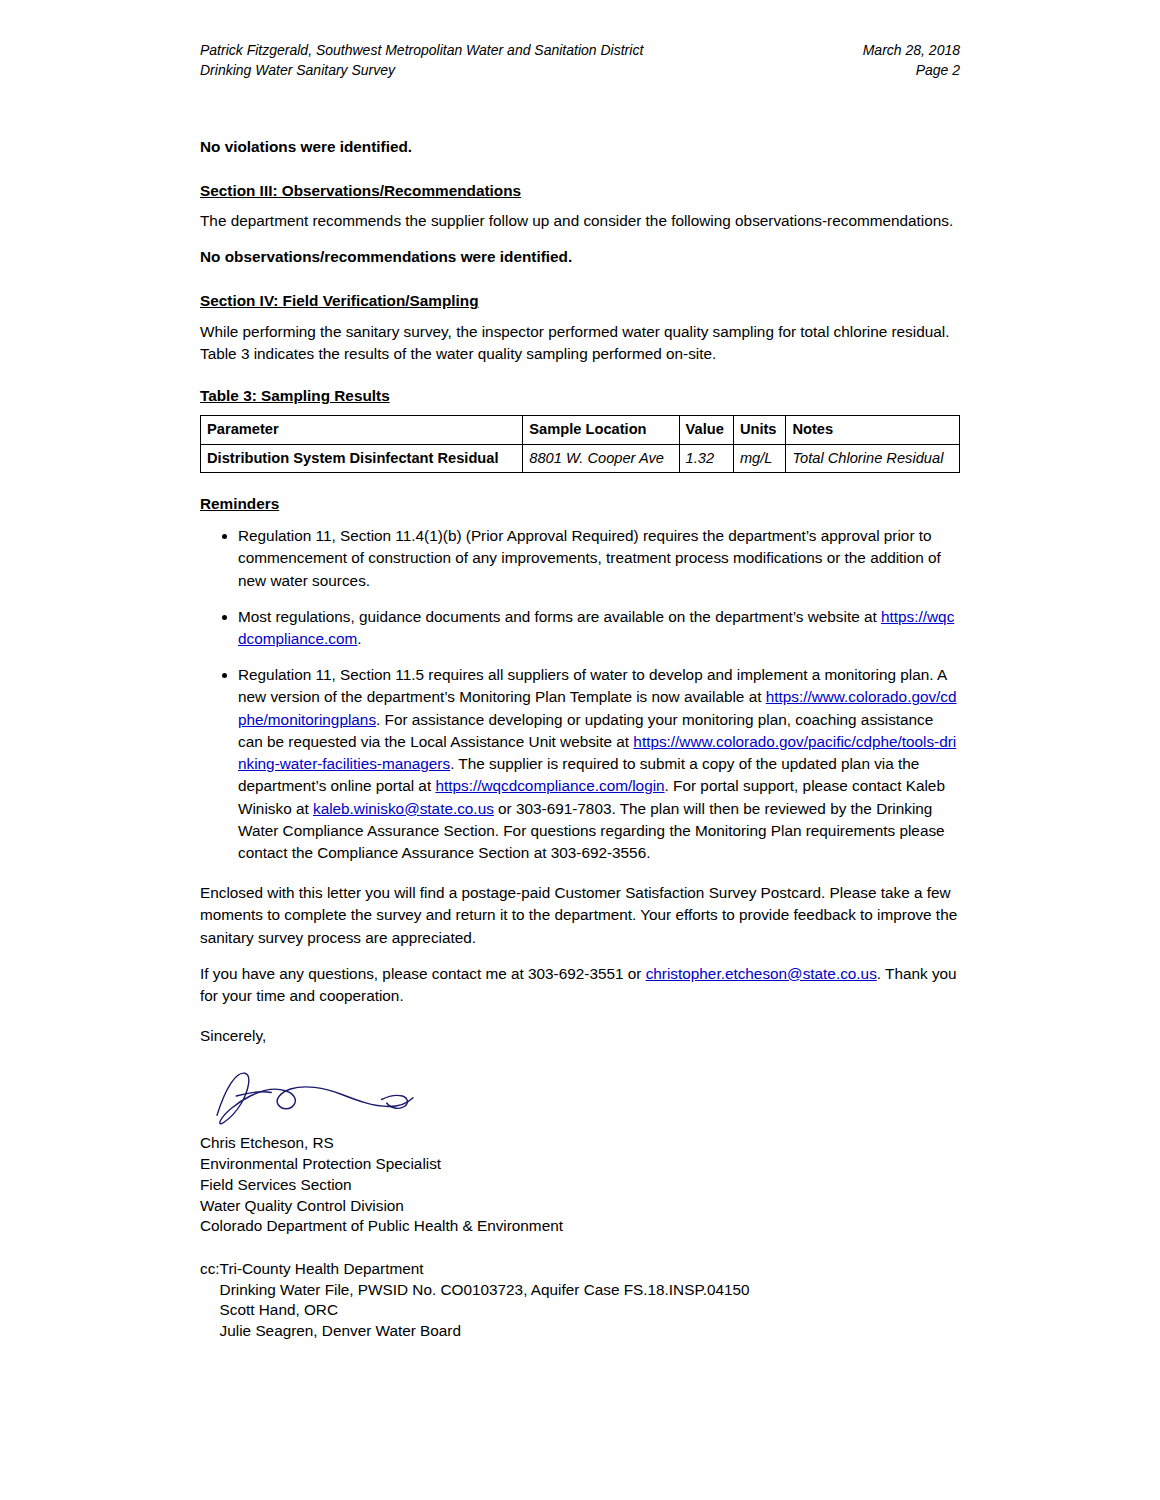| Patrick Fitzgerald, Southwest Metropolitan Water and Sanitation District | March 28, 2018 |
| Drinking Water Sanitary Survey | Page 2 |
No violations were identified.
Section III: Observations/Recommendations
The department recommends the supplier follow up and consider the following observations-recommendations.
No observations/recommendations were identified.
Section IV: Field Verification/Sampling
While performing the sanitary survey, the inspector performed water quality sampling for total chlorine residual. Table 3 indicates the results of the water quality sampling performed on-site.
Table 3: Sampling Results
| Parameter | Sample Location | Value | Units | Notes |
| --- | --- | --- | --- | --- |
| Distribution System Disinfectant Residual | 8801 W. Cooper Ave | 1.32 | mg/L | Total Chlorine Residual |
Reminders
Regulation 11, Section 11.4(1)(b) (Prior Approval Required) requires the department’s approval prior to commencement of construction of any improvements, treatment process modifications or the addition of new water sources.
Most regulations, guidance documents and forms are available on the department’s website at https://wqcdcompliance.com.
Regulation 11, Section 11.5 requires all suppliers of water to develop and implement a monitoring plan. A new version of the department’s Monitoring Plan Template is now available at https://www.colorado.gov/cdphe/monitoringplans. For assistance developing or updating your monitoring plan, coaching assistance can be requested via the Local Assistance Unit website at https://www.colorado.gov/pacific/cdphe/tools-drinking-water-facilities-managers. The supplier is required to submit a copy of the updated plan via the department’s online portal at https://wqcdcompliance.com/login. For portal support, please contact Kaleb Winisko at kaleb.winisko@state.co.us or 303-691-7803. The plan will then be reviewed by the Drinking Water Compliance Assurance Section. For questions regarding the Monitoring Plan requirements please contact the Compliance Assurance Section at 303-692-3556.
Enclosed with this letter you will find a postage-paid Customer Satisfaction Survey Postcard. Please take a few moments to complete the survey and return it to the department. Your efforts to provide feedback to improve the sanitary survey process are appreciated.
If you have any questions, please contact me at 303-692-3551 or christopher.etcheson@state.co.us. Thank you for your time and cooperation.
Sincerely,
Chris Etcheson, RS
Environmental Protection Specialist
Field Services Section
Water Quality Control Division
Colorado Department of Public Health & Environment
| cc: | Tri-County Health Department Drinking Water File, PWSID No. CO0103723, Aquifer Case FS.18.INSP.04150 Scott Hand, ORC Julie Seagren, Denver Water Board |